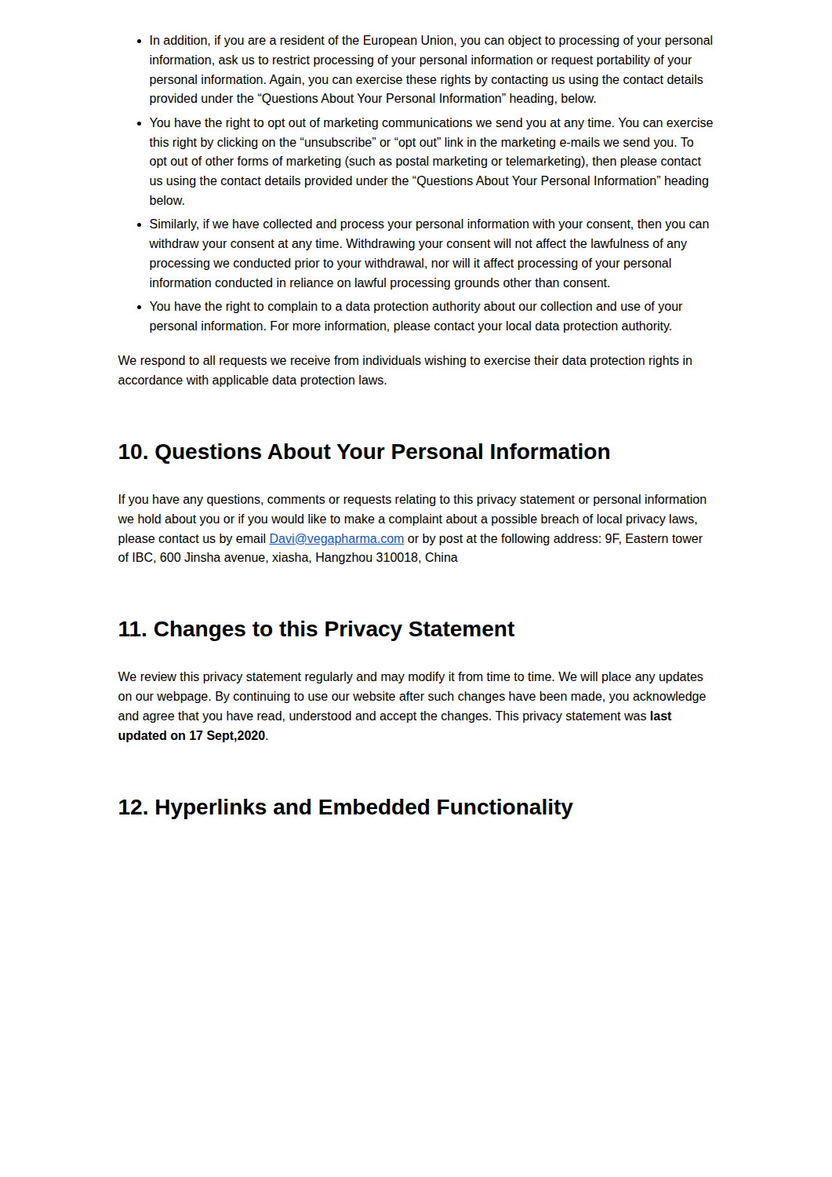In addition, if you are a resident of the European Union, you can object to processing of your personal information, ask us to restrict processing of your personal information or request portability of your personal information. Again, you can exercise these rights by contacting us using the contact details provided under the “Questions About Your Personal Information” heading, below.
You have the right to opt out of marketing communications we send you at any time. You can exercise this right by clicking on the “unsubscribe” or “opt out” link in the marketing e-mails we send you. To opt out of other forms of marketing (such as postal marketing or telemarketing), then please contact us using the contact details provided under the “Questions About Your Personal Information” heading below.
Similarly, if we have collected and process your personal information with your consent, then you can withdraw your consent at any time. Withdrawing your consent will not affect the lawfulness of any processing we conducted prior to your withdrawal, nor will it affect processing of your personal information conducted in reliance on lawful processing grounds other than consent.
You have the right to complain to a data protection authority about our collection and use of your personal information. For more information, please contact your local data protection authority.
We respond to all requests we receive from individuals wishing to exercise their data protection rights in accordance with applicable data protection laws.
10. Questions About Your Personal Information
If you have any questions, comments or requests relating to this privacy statement or personal information we hold about you or if you would like to make a complaint about a possible breach of local privacy laws, please contact us by email Davi@vegapharma.com or by post at the following address: 9F, Eastern tower of IBC, 600 Jinsha avenue, xiasha, Hangzhou 310018, China
11. Changes to this Privacy Statement
We review this privacy statement regularly and may modify it from time to time. We will place any updates on our webpage. By continuing to use our website after such changes have been made, you acknowledge and agree that you have read, understood and accept the changes. This privacy statement was last updated on 17 Sept,2020.
12. Hyperlinks and Embedded Functionality